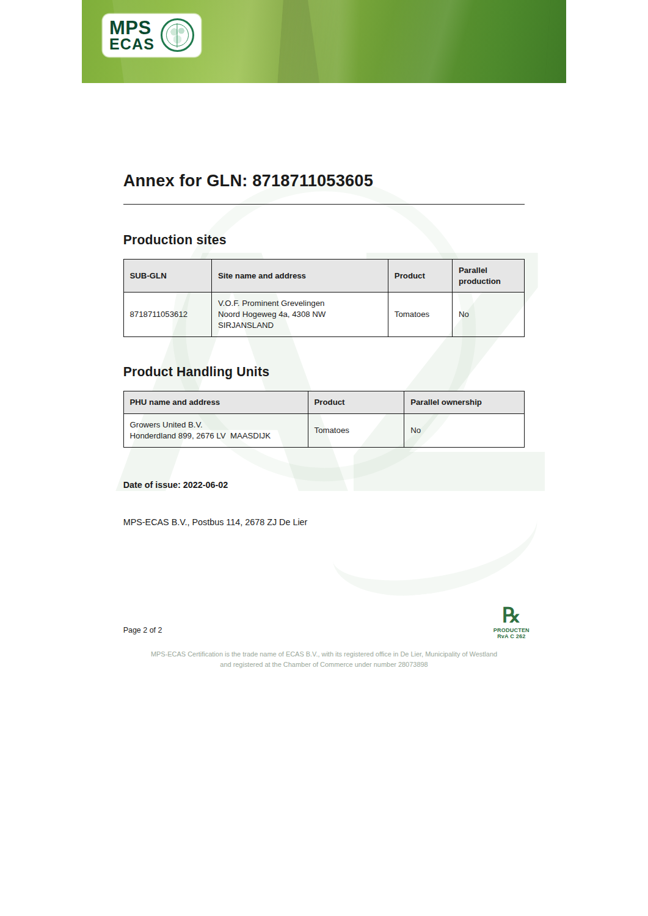MPS ECAS
AZ
Annex for GLN: 8718711053605
Production sites
| SUB-GLN | Site name and address | Product | Parallel production |
| --- | --- | --- | --- |
| 8718711053612 | V.O.F. Prominent Grevelingen Noord Hogeweg 4a, 4308 NW SIRJANSLAND | Tomatoes | No |
Product Handling Units
| PHU name and address | Product | Parallel ownership |
| --- | --- | --- |
| Growers United B.V. Honderdland 899, 2676 LV MAASDIJK | Tomatoes | No |
Date of issue: 2022-06-02
MPS-ECAS B.V., Postbus 114, 2678 ZJ De Lier
Page 2 of 2
℞
PRODUCTEN
RvA C 262
MPS-ECAS Certification is the trade name of ECAS B.V., with its registered office in De Lier, Municipality of Westland
and registered at the Chamber of Commerce under number 28073898